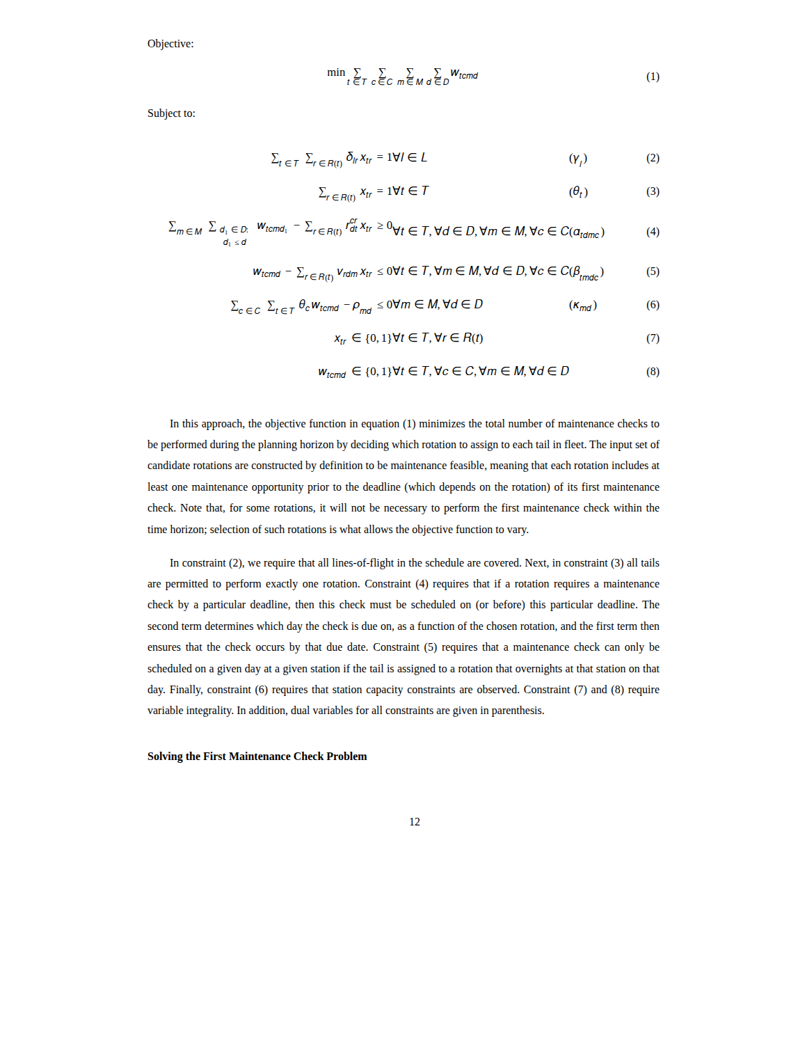Objective:
min ∑t∈T ∑c∈C ∑m∈M ∑d∈D wtcmd (1)
Subject to:
| ∑ t ∈ T ∑ r ∈ R ( t ) δ l r x t r = 1 | ∀ l ∈ L | ( γ l ) | (2) |
| ∑ r ∈ R ( t ) x t r = 1 | ∀ t ∈ T | ( θ t ) | (3) |
| ∑ m ∈ M ∑ d 1 ∈ D : d 1 ≤ d w t c m d 1 − ∑ r ∈ R ( t ) r d t c r x t r ≥ 0 | ∀ t ∈ T , ∀ d ∈ D , ∀ m ∈ M , ∀ c ∈ C | ( α t d m c ) | (4) |
| w t c m d − ∑ r ∈ R ( t ) ν r d m x t r ≤ 0 | ∀ t ∈ T , ∀ m ∈ M , ∀ d ∈ D , ∀ c ∈ C | ( β t m d c ) | (5) |
| ∑ c ∈ C ∑ t ∈ T θ c w t c m d − ρ m d ≤ 0 | ∀ m ∈ M , ∀ d ∈ D | ( κ m d ) | (6) |
| x t r ∈ { 0 , 1 } | ∀ t ∈ T , ∀ r ∈ R ( t ) | | (7) |
| w t c m d ∈ { 0 , 1 } | ∀ t ∈ T , ∀ c ∈ C , ∀ m ∈ M , ∀ d ∈ D | | (8) |
In this approach, the objective function in equation (1) minimizes the total number of maintenance checks to be performed during the planning horizon by deciding which rotation to assign to each tail in fleet. The input set of candidate rotations are constructed by definition to be maintenance feasible, meaning that each rotation includes at least one maintenance opportunity prior to the deadline (which depends on the rotation) of its first maintenance check. Note that, for some rotations, it will not be necessary to perform the first maintenance check within the time horizon; selection of such rotations is what allows the objective function to vary.
In constraint (2), we require that all lines-of-flight in the schedule are covered. Next, in constraint (3) all tails are permitted to perform exactly one rotation. Constraint (4) requires that if a rotation requires a maintenance check by a particular deadline, then this check must be scheduled on (or before) this particular deadline. The second term determines which day the check is due on, as a function of the chosen rotation, and the first term then ensures that the check occurs by that due date. Constraint (5) requires that a maintenance check can only be scheduled on a given day at a given station if the tail is assigned to a rotation that overnights at that station on that day. Finally, constraint (6) requires that station capacity constraints are observed. Constraint (7) and (8) require variable integrality. In addition, dual variables for all constraints are given in parenthesis.
Solving the First Maintenance Check Problem
12